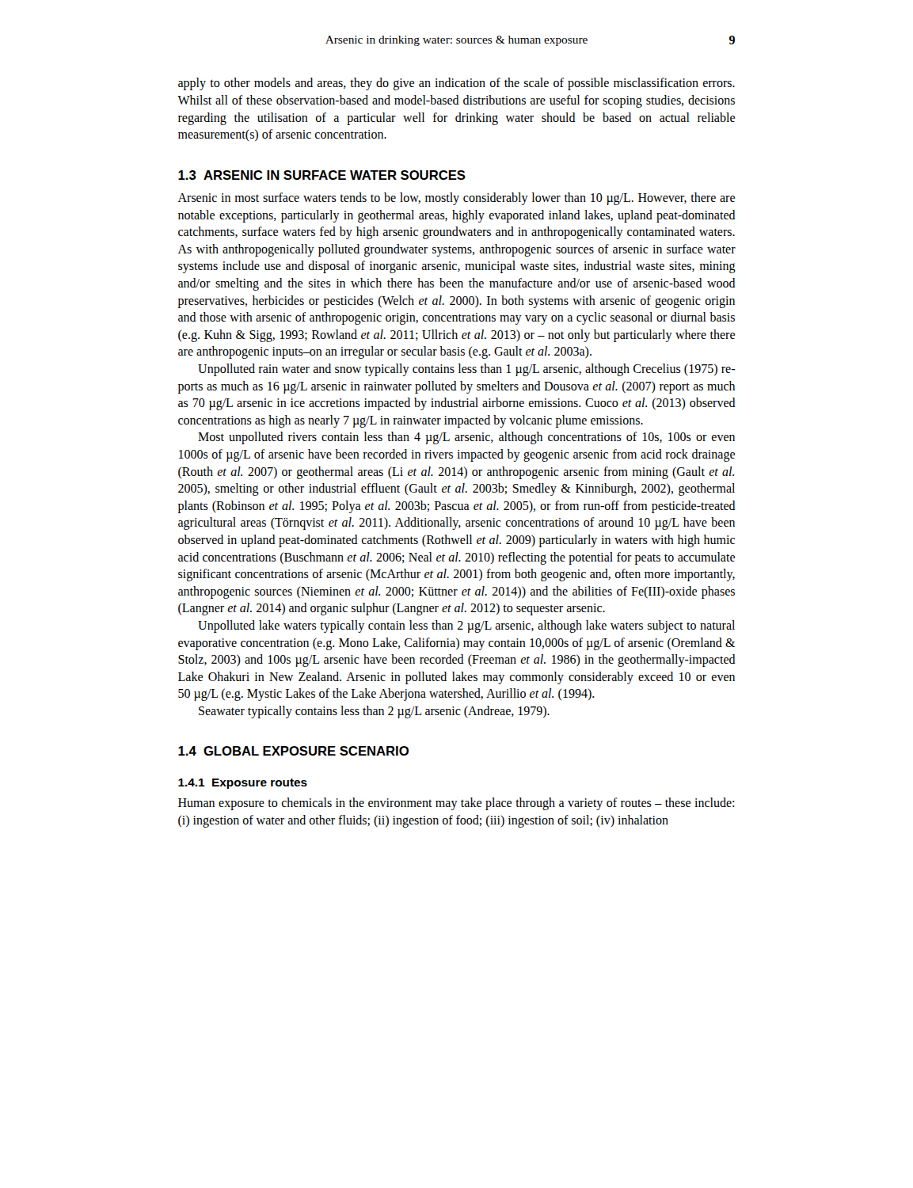Arsenic in drinking water: sources & human exposure 9
apply to other models and areas, they do give an indication of the scale of possible misclassification errors. Whilst all of these observation-based and model-based distributions are useful for scoping studies, decisions regarding the utilisation of a particular well for drinking water should be based on actual reliable measurement(s) of arsenic concentration.
1.3 ARSENIC IN SURFACE WATER SOURCES
Arsenic in most surface waters tends to be low, mostly considerably lower than 10 µg/L. However, there are notable exceptions, particularly in geothermal areas, highly evaporated inland lakes, upland peat-dominated catchments, surface waters fed by high arsenic groundwaters and in anthropogenically contaminated waters. As with anthropogenically polluted groundwater systems, anthropogenic sources of arsenic in surface water systems include use and disposal of inorganic arsenic, municipal waste sites, industrial waste sites, mining and/or smelting and the sites in which there has been the manufacture and/or use of arsenic-based wood preservatives, herbicides or pesticides (Welch et al. 2000). In both systems with arsenic of geogenic origin and those with arsenic of anthropogenic origin, concentrations may vary on a cyclic seasonal or diurnal basis (e.g. Kuhn & Sigg, 1993; Rowland et al. 2011; Ullrich et al. 2013) or – not only but particularly where there are anthropogenic inputs–on an irregular or secular basis (e.g. Gault et al. 2003a).
Unpolluted rain water and snow typically contains less than 1 µg/L arsenic, although Crecelius (1975) reports as much as 16 µg/L arsenic in rainwater polluted by smelters and Dousova et al. (2007) report as much as 70 µg/L arsenic in ice accretions impacted by industrial airborne emissions. Cuoco et al. (2013) observed concentrations as high as nearly 7 µg/L in rainwater impacted by volcanic plume emissions.
Most unpolluted rivers contain less than 4 µg/L arsenic, although concentrations of 10s, 100s or even 1000s of µg/L of arsenic have been recorded in rivers impacted by geogenic arsenic from acid rock drainage (Routh et al. 2007) or geothermal areas (Li et al. 2014) or anthropogenic arsenic from mining (Gault et al. 2005), smelting or other industrial effluent (Gault et al. 2003b; Smedley & Kinniburgh, 2002), geothermal plants (Robinson et al. 1995; Polya et al. 2003b; Pascua et al. 2005), or from run-off from pesticide-treated agricultural areas (Törnqvist et al. 2011). Additionally, arsenic concentrations of around 10 µg/L have been observed in upland peat-dominated catchments (Rothwell et al. 2009) particularly in waters with high humic acid concentrations (Buschmann et al. 2006; Neal et al. 2010) reflecting the potential for peats to accumulate significant concentrations of arsenic (McArthur et al. 2001) from both geogenic and, often more importantly, anthropogenic sources (Nieminen et al. 2000; Küttner et al. 2014)) and the abilities of Fe(III)-oxide phases (Langner et al. 2014) and organic sulphur (Langner et al. 2012) to sequester arsenic.
Unpolluted lake waters typically contain less than 2 µg/L arsenic, although lake waters subject to natural evaporative concentration (e.g. Mono Lake, California) may contain 10,000s of µg/L of arsenic (Oremland & Stolz, 2003) and 100s µg/L arsenic have been recorded (Freeman et al. 1986) in the geothermally-impacted Lake Ohakuri in New Zealand. Arsenic in polluted lakes may commonly considerably exceed 10 or even 50 µg/L (e.g. Mystic Lakes of the Lake Aberjona watershed, Aurillio et al. (1994).
Seawater typically contains less than 2 µg/L arsenic (Andreae, 1979).
1.4 GLOBAL EXPOSURE SCENARIO
1.4.1 Exposure routes
Human exposure to chemicals in the environment may take place through a variety of routes – these include: (i) ingestion of water and other fluids; (ii) ingestion of food; (iii) ingestion of soil; (iv) inhalation